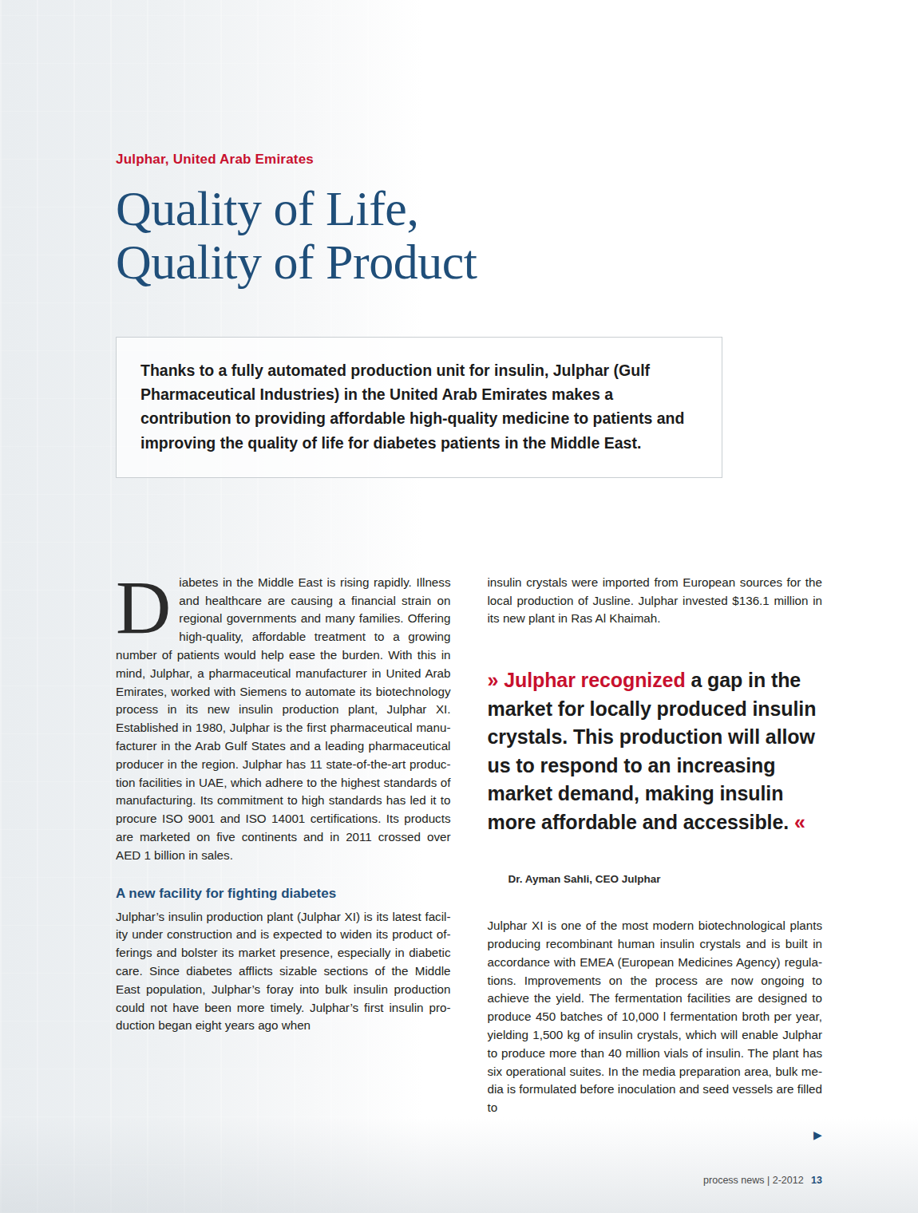Julphar, United Arab Emirates
Quality of Life,Quality of Product
Thanks to a fully automated production unit for insulin, Julphar (Gulf Pharmaceutical Industries) in the United Arab Emirates makes a contribution to providing affordable high-quality medicine to patients and improving the quality of life for diabetes patients in the Middle East.
Diabetes in the Middle East is rising rapidly. Illness and healthcare are causing a financial strain on regional governments and many families. Offering high-quality, affordable treatment to a growing number of patients would help ease the burden. With this in mind, Julphar, a pharmaceutical manufacturer in United Arab Emirates, worked with Siemens to automate its biotechnology process in its new insulin production plant, Julphar XI. Established in 1980, Julphar is the first pharmaceutical manufacturer in the Arab Gulf States and a leading pharmaceutical producer in the region. Julphar has 11 state-of-the-art production facilities in UAE, which adhere to the highest standards of manufacturing. Its commitment to high standards has led it to procure ISO 9001 and ISO 14001 certifications. Its products are marketed on five continents and in 2011 crossed over AED 1 billion in sales.
A new facility for fighting diabetes
Julphar’s insulin production plant (Julphar XI) is its latest facility under construction and is expected to widen its product offerings and bolster its market presence, especially in diabetic care. Since diabetes afflicts sizable sections of the Middle East population, Julphar’s foray into bulk insulin production could not have been more timely. Julphar’s first insulin production began eight years ago when
insulin crystals were imported from European sources for the local production of Jusline. Julphar invested $136.1 million in its new plant in Ras Al Khaimah.
» Julphar recognized a gap in the market for locally produced insulin crystals. This production will allow us to respond to an increasing market demand, making insulin more affordable and accessible. «
Dr. Ayman Sahli, CEO Julphar
Julphar XI is one of the most modern biotechnological plants producing recombinant human insulin crystals and is built in accordance with EMEA (European Medicines Agency) regulations. Improvements on the process are now ongoing to achieve the yield. The fermentation facilities are designed to produce 450 batches of 10,000 l fermentation broth per year, yielding 1,500 kg of insulin crystals, which will enable Julphar to produce more than 40 million vials of insulin. The plant has six operational suites. In the media preparation area, bulk media is formulated before inoculation and seed vessels are filled to
▶
process news | 2-2012 13